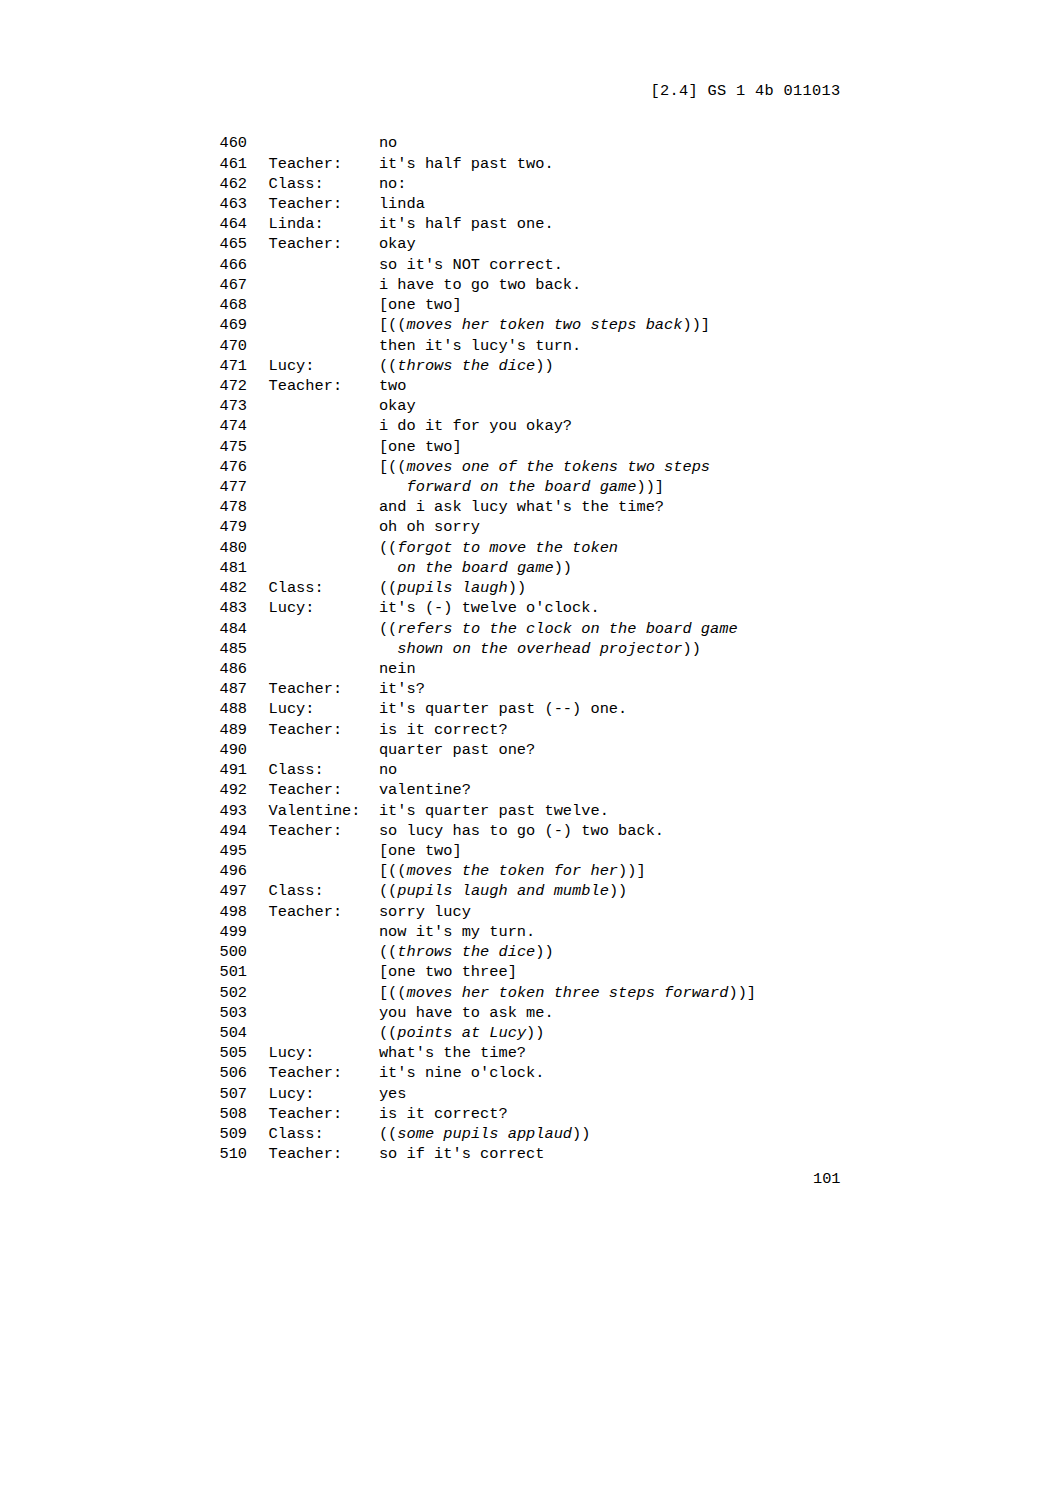[2.4] GS 1 4b 011013
| 460 | | no |
| 461 | Teacher: | it's half past two. |
| 462 | Class: | no: |
| 463 | Teacher: | linda |
| 464 | Linda: | it's half past one. |
| 465 | Teacher: | okay |
| 466 | | so it's NOT correct. |
| 467 | | i have to go two back. |
| 468 | | [one two] |
| 469 | | [(( moves her token two steps back ))] |
| 470 | | then it's lucy's turn. |
| 471 | Lucy: | (( throws the dice )) |
| 472 | Teacher: | two |
| 473 | | okay |
| 474 | | i do it for you okay? |
| 475 | | [one two] |
| 476 | | [(( moves one of the tokens two steps |
| 477 | | forward on the board game ))] |
| 478 | | and i ask lucy what's the time? |
| 479 | | oh oh sorry |
| 480 | | (( forgot to move the token |
| 481 | | on the board game )) |
| 482 | Class: | (( pupils laugh )) |
| 483 | Lucy: | it's (-) twelve o'clock. |
| 484 | | (( refers to the clock on the board game |
| 485 | | shown on the overhead projector )) |
| 486 | | nein |
| 487 | Teacher: | it's? |
| 488 | Lucy: | it's quarter past (--) one. |
| 489 | Teacher: | is it correct? |
| 490 | | quarter past one? |
| 491 | Class: | no |
| 492 | Teacher: | valentine? |
| 493 | Valentine: | it's quarter past twelve. |
| 494 | Teacher: | so lucy has to go (-) two back. |
| 495 | | [one two] |
| 496 | | [(( moves the token for her ))] |
| 497 | Class: | (( pupils laugh and mumble )) |
| 498 | Teacher: | sorry lucy |
| 499 | | now it's my turn. |
| 500 | | (( throws the dice )) |
| 501 | | [one two three] |
| 502 | | [(( moves her token three steps forward ))] |
| 503 | | you have to ask me. |
| 504 | | (( points at Lucy )) |
| 505 | Lucy: | what's the time? |
| 506 | Teacher: | it's nine o'clock. |
| 507 | Lucy: | yes |
| 508 | Teacher: | is it correct? |
| 509 | Class: | (( some pupils applaud )) |
| 510 | Teacher: | so if it's correct |
101